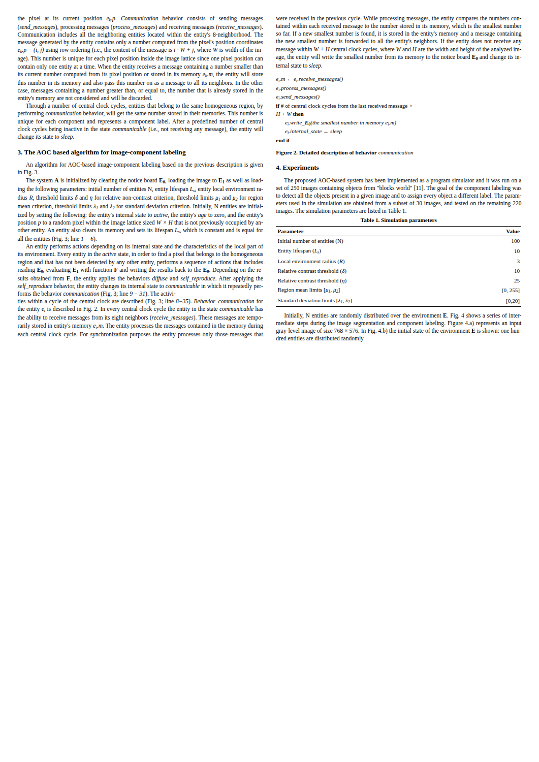the pixel at its current position ek.p. Communication behavior consists of sending messages (send_messages), processing messages (process_messages) and receiving messages (receive_messages). Communication includes all the neighboring entities located within the entity's 8-neighborhood. The message generated by the entity contains only a number computed from the pixel's position coordinates ek.p = (i, j) using row ordering (i.e., the content of the message is i · W + j, where W is width of the image). This number is unique for each pixel position inside the image lattice since one pixel position can contain only one entity at a time. When the entity receives a message containing a number smaller than its current number computed from its pixel position or stored in its memory ek.m, the entity will store this number in its memory and also pass this number on as a message to all its neighbors. In the other case, messages containing a number greater than, or equal to, the number that is already stored in the entity's memory are not considered and will be discarded.
Through a number of central clock cycles, entities that belong to the same homogeneous region, by performing communication behavior, will get the same number stored in their memories. This number is unique for each component and represents a component label. After a predefined number of central clock cycles being inactive in the state communicable (i.e., not receiving any message), the entity will change its state to sleep.
3. The AOC based algorithm for image-component labeling
An algorithm for AOC-based image-component labeling based on the previous description is given in Fig. 3.
The system A is initialized by clearing the notice board E0, loading the image to E1 as well as loading the following parameters: initial number of entities N, entity lifespan Ls, entity local environment radius R, threshold limits δ and η for relative non-contrast criterion, threshold limits μ1 and μ2 for region mean criterion, threshold limits λ1 and λ2 for standard deviation criterion. Initially, N entities are initialized by setting the following: the entity's internal state to active, the entity's age to zero, and the entity's position p to a random pixel within the image lattice sized W × H that is not previously occupied by another entity. An entity also clears its memory and sets its lifespan Ls, which is constant and is equal for all the entities (Fig. 3; line 1 − 6).
An entity performs actions depending on its internal state and the characteristics of the local part of its environment. Every entity in the active state, in order to find a pixel that belongs to the homogeneous region and that has not been detected by any other entity, performs a sequence of actions that includes reading E0, evaluating E1 with function F and writing the results back to the E0. Depending on the results obtained from F, the entity applies the behaviors diffuse and self_reproduce. After applying the self_reproduce behavior, the entity changes its internal state to communicable in which it repeatedly performs the behavior communication (Fig. 3; line 9 − 31). The activi-
ties within a cycle of the central clock are described (Fig. 3; line 8−35). Behavior_communication for the entity ei is described in Fig. 2. In every central clock cycle the entity in the state communicable has the ability to receive messages from its eight neighbors (receive_messages). These messages are temporarily stored in entity's memory ei.m. The entity processes the messages contained in the memory during each central clock cycle. For synchronization purposes the entity processes only those messages that were received in the previous cycle. While processing messages, the entity compares the numbers contained within each received message to the number stored in its memory, which is the smallest number so far. If a new smallest number is found, it is stored in the entity's memory and a message containing the new smallest number is forwarded to all the entity's neighbors. If the entity does not receive any message within W + H central clock cycles, where W and H are the width and height of the analyzed image, the entity will write the smallest number from its memory to the notice board E0 and change its internal state to sleep.
ei.m ← ei.receive_messages()
ei.process_messages()
ei.send_messages()
if # of central clock cycles from the last received message >
H + W then
ei.write_E0(the smallest number in memory ei.m)
ei.internal_state ← sleep
end if
Figure 2. Detailed description of behavior communication
4. Experiments
The proposed AOC-based system has been implemented as a program simulator and it was run on a set of 250 images containing objects from "blocks world" [11]. The goal of the component labeling was to detect all the objects present in a given image and to assign every object a different label. The parameters used in the simulation are obtained from a subset of 30 images, and tested on the remaining 220 images. The simulation parameters are listed in Table 1.
Table 1. Simulation parameters
| Parameter | Value |
| --- | --- |
| Initial number of entities (N) | 100 |
| Entity lifespan ( L s ) | 10 |
| Local environment radius ( R ) | 3 |
| Relative contrast threshold ( δ ) | 10 |
| Relative contrast threshold ( η ) | 25 |
| Region mean limits [ μ 1 , μ 2 ] | [0, 255] |
| Standard deviation limits [ λ 1 , λ 2 ] | [0,20] |
Initially, N entities are randomly distributed over the environment E. Fig. 4 shows a series of intermediate steps during the image segmentation and component labeling. Figure 4.a) represents an input gray-level image of size 768 × 576. In Fig. 4.b) the initial state of the environment E is shown: one hundred entities are distributed randomly